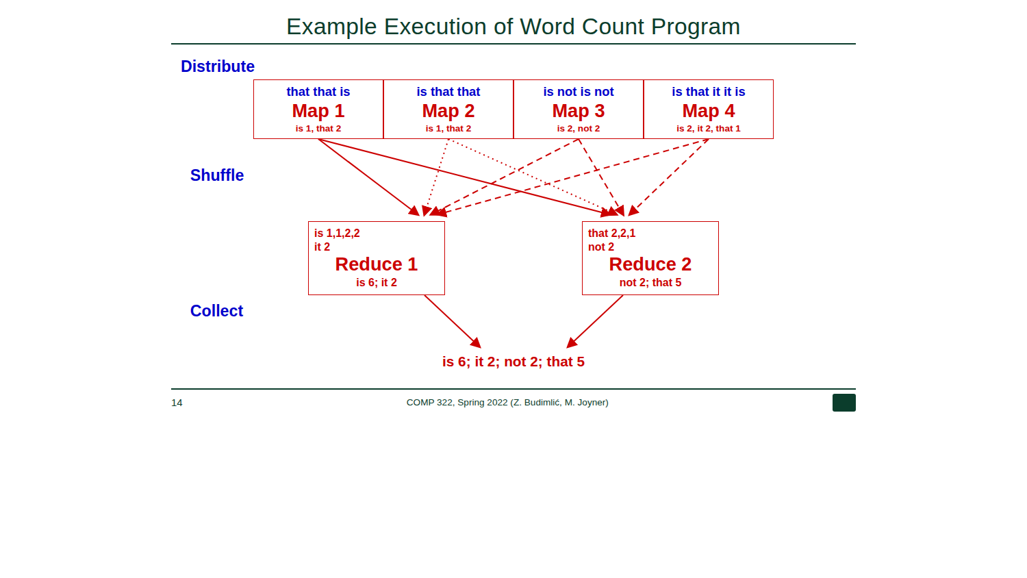Example Execution of Word Count Program
Distribute
that that is Map 1 is 1, that 2
is that that Map 2 is 1, that 2
is not is not Map 3 is 2, not 2
is that it it is Map 4 is 2, it 2, that 1
Shuffle
is 1,1,2,2
it 2
Reduce 1 is 6; it 2
that 2,2,1
not 2
Reduce 2 not 2; that 5
Collect
is 6; it 2; not 2; that 5
14 COMP 322, Spring 2022 (Z. Budimlić, M. Joyner)